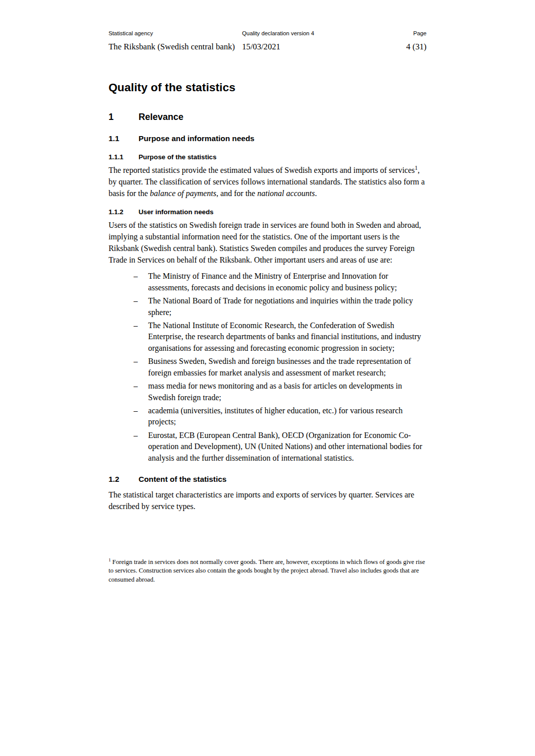| Statistical agency The Riksbank (Swedish central bank) | Quality declaration version 4 15/03/2021 | Page 4 (31) |
Quality of the statistics
1 Relevance
1.1 Purpose and information needs
1.1.1 Purpose of the statistics
The reported statistics provide the estimated values of Swedish exports and imports of services1, by quarter. The classification of services follows international standards. The statistics also form a basis for the balance of payments, and for the national accounts.
1.1.2 User information needs
Users of the statistics on Swedish foreign trade in services are found both in Sweden and abroad, implying a substantial information need for the statistics. One of the important users is the Riksbank (Swedish central bank). Statistics Sweden compiles and produces the survey Foreign Trade in Services on behalf of the Riksbank. Other important users and areas of use are:
The Ministry of Finance and the Ministry of Enterprise and Innovation for assessments, forecasts and decisions in economic policy and business policy;
The National Board of Trade for negotiations and inquiries within the trade policy sphere;
The National Institute of Economic Research, the Confederation of Swedish Enterprise, the research departments of banks and financial institutions, and industry organisations for assessing and forecasting economic progression in society;
Business Sweden, Swedish and foreign businesses and the trade representation of foreign embassies for market analysis and assessment of market research;
mass media for news monitoring and as a basis for articles on developments in Swedish foreign trade;
academia (universities, institutes of higher education, etc.) for various research projects;
Eurostat, ECB (European Central Bank), OECD (Organization for Economic Co-operation and Development), UN (United Nations) and other international bodies for analysis and the further dissemination of international statistics.
1.2 Content of the statistics
The statistical target characteristics are imports and exports of services by quarter. Services are described by service types.
1 Foreign trade in services does not normally cover goods. There are, however, exceptions in which flows of goods give rise to services. Construction services also contain the goods bought by the project abroad. Travel also includes goods that are consumed abroad.